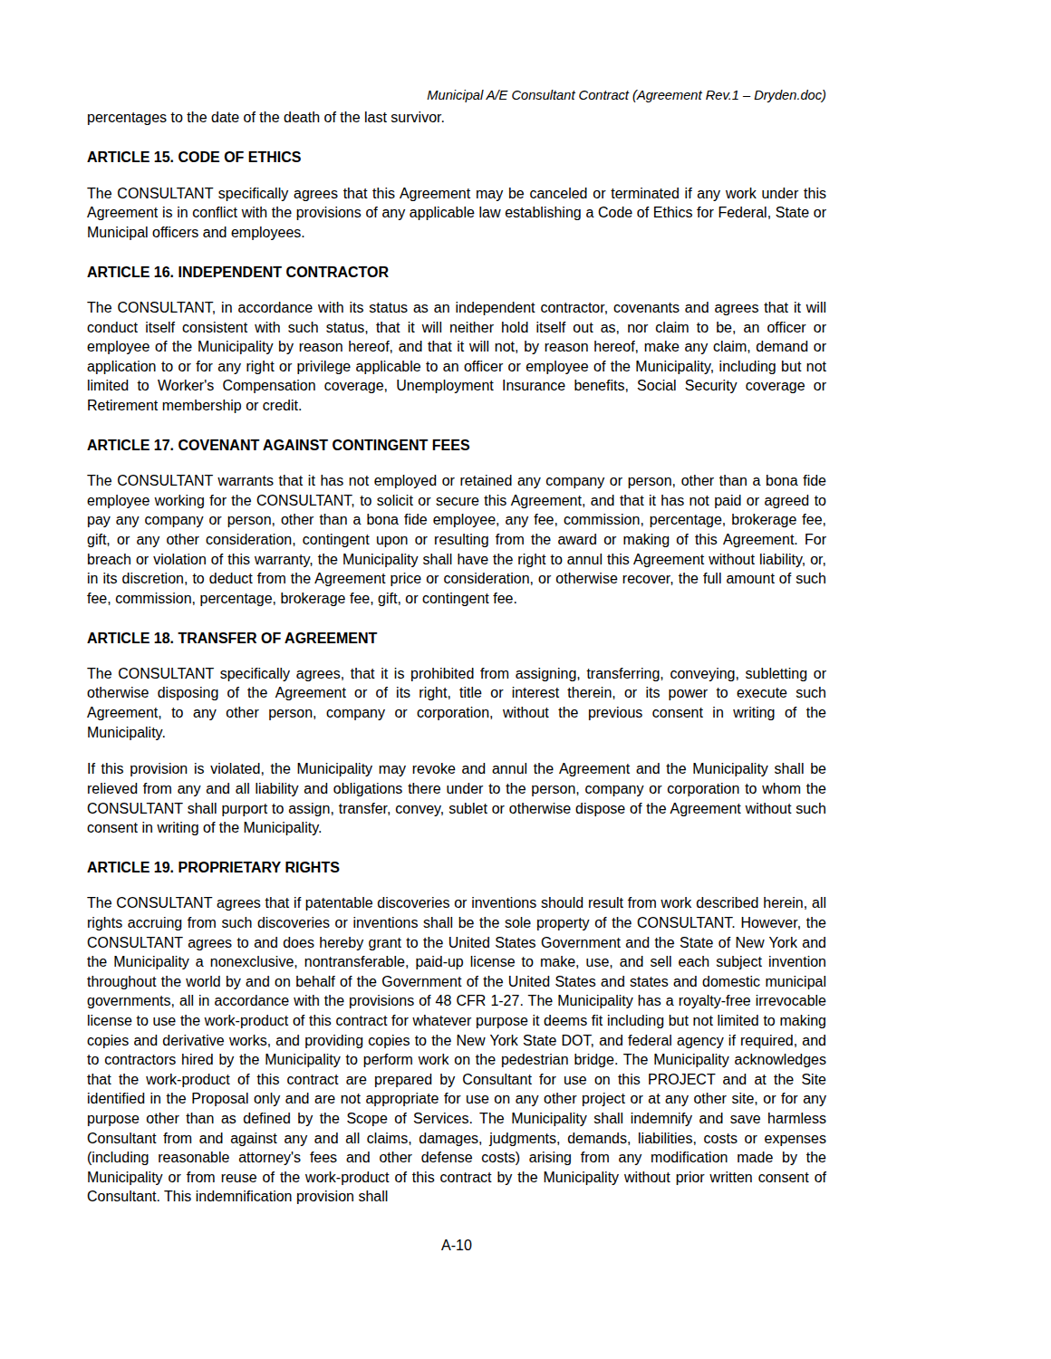Municipal A/E Consultant Contract (Agreement Rev.1 – Dryden.doc)
percentages to the date of the death of the last survivor.
ARTICLE 15. CODE OF ETHICS
The CONSULTANT specifically agrees that this Agreement may be canceled or terminated if any work under this Agreement is in conflict with the provisions of any applicable law establishing a Code of Ethics for Federal, State or Municipal officers and employees.
ARTICLE 16. INDEPENDENT CONTRACTOR
The CONSULTANT, in accordance with its status as an independent contractor, covenants and agrees that it will conduct itself consistent with such status, that it will neither hold itself out as, nor claim to be, an officer or employee of the Municipality by reason hereof, and that it will not, by reason hereof, make any claim, demand or application to or for any right or privilege applicable to an officer or employee of the Municipality, including but not limited to Worker's Compensation coverage, Unemployment Insurance benefits, Social Security coverage or Retirement membership or credit.
ARTICLE 17. COVENANT AGAINST CONTINGENT FEES
The CONSULTANT warrants that it has not employed or retained any company or person, other than a bona fide employee working for the CONSULTANT, to solicit or secure this Agreement, and that it has not paid or agreed to pay any company or person, other than a bona fide employee, any fee, commission, percentage, brokerage fee, gift, or any other consideration, contingent upon or resulting from the award or making of this Agreement. For breach or violation of this warranty, the Municipality shall have the right to annul this Agreement without liability, or, in its discretion, to deduct from the Agreement price or consideration, or otherwise recover, the full amount of such fee, commission, percentage, brokerage fee, gift, or contingent fee.
ARTICLE 18. TRANSFER OF AGREEMENT
The CONSULTANT specifically agrees, that it is prohibited from assigning, transferring, conveying, subletting or otherwise disposing of the Agreement or of its right, title or interest therein, or its power to execute such Agreement, to any other person, company or corporation, without the previous consent in writing of the Municipality.
If this provision is violated, the Municipality may revoke and annul the Agreement and the Municipality shall be relieved from any and all liability and obligations there under to the person, company or corporation to whom the CONSULTANT shall purport to assign, transfer, convey, sublet or otherwise dispose of the Agreement without such consent in writing of the Municipality.
ARTICLE 19. PROPRIETARY RIGHTS
The CONSULTANT agrees that if patentable discoveries or inventions should result from work described herein, all rights accruing from such discoveries or inventions shall be the sole property of the CONSULTANT. However, the CONSULTANT agrees to and does hereby grant to the United States Government and the State of New York and the Municipality a nonexclusive, nontransferable, paid-up license to make, use, and sell each subject invention throughout the world by and on behalf of the Government of the United States and states and domestic municipal governments, all in accordance with the provisions of 48 CFR 1-27. The Municipality has a royalty-free irrevocable license to use the work-product of this contract for whatever purpose it deems fit including but not limited to making copies and derivative works, and providing copies to the New York State DOT, and federal agency if required, and to contractors hired by the Municipality to perform work on the pedestrian bridge. The Municipality acknowledges that the work-product of this contract are prepared by Consultant for use on this PROJECT and at the Site identified in the Proposal only and are not appropriate for use on any other project or at any other site, or for any purpose other than as defined by the Scope of Services. The Municipality shall indemnify and save harmless Consultant from and against any and all claims, damages, judgments, demands, liabilities, costs or expenses (including reasonable attorney's fees and other defense costs) arising from any modification made by the Municipality or from reuse of the work-product of this contract by the Municipality without prior written consent of Consultant. This indemnification provision shall
A-10